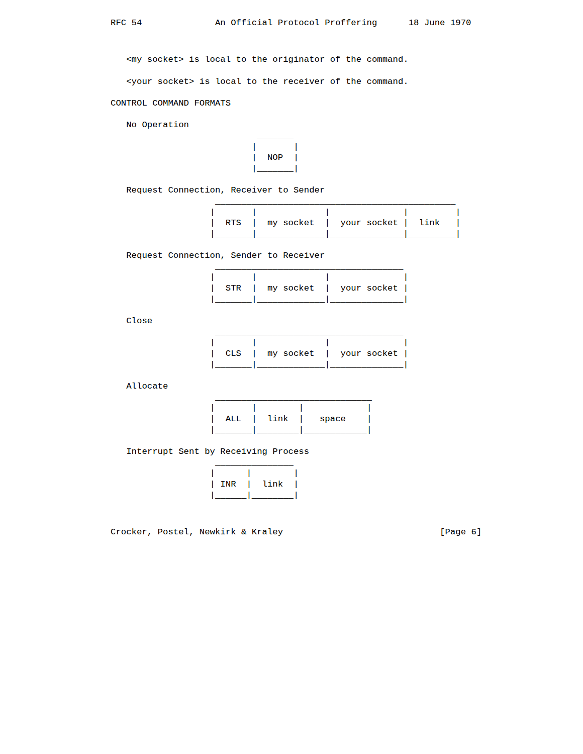RFC 54              An Official Protocol Proffering      18 June 1970
   <my socket> is local to the originator of the command.

   <your socket> is local to the receiver of the command.

CONTROL COMMAND FORMATS

   No Operation
                            _______
                           |       |
                           |  NOP  |
                           |_______|

   Request Connection, Receiver to Sender
                    ______________________________________________
                   |       |             |              |         |
                   |  RTS  |  my socket  |  your socket |  link   |
                   |_______|_____________|______________|_________|

   Request Connection, Sender to Receiver
                    ____________________________________
                   |       |             |              |
                   |  STR  |  my socket  |  your socket |
                   |_______|_____________|______________|

   Close
                    ____________________________________
                   |       |             |              |
                   |  CLS  |  my socket  |  your socket |
                   |_______|_____________|______________|

   Allocate
                    ______________________________
                   |       |        |            |
                   |  ALL  |  link  |   space    |
                   |_______|________|____________|

   Interrupt Sent by Receiving Process
                    _______________
                   |      |        |
                   | INR  |  link  |
                   |______|________|
Crocker, Postel, Newkirk & Kraley                              [Page 6]